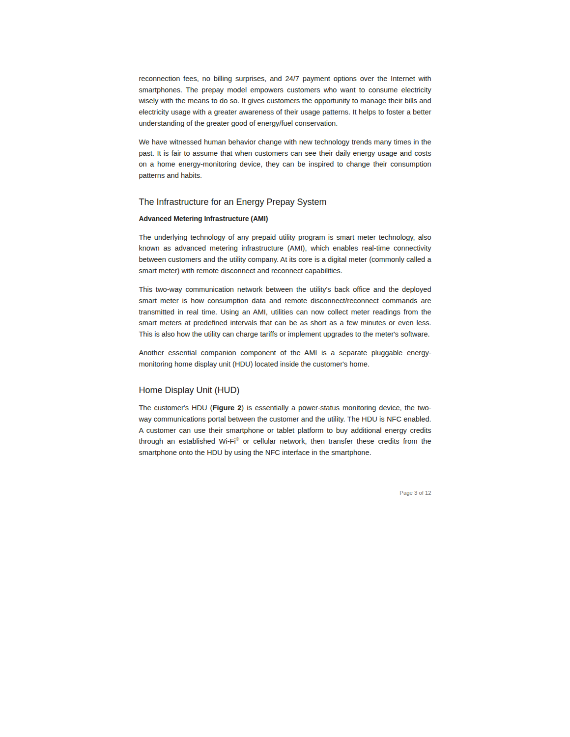reconnection fees, no billing surprises, and 24/7 payment options over the Internet with smartphones. The prepay model empowers customers who want to consume electricity wisely with the means to do so. It gives customers the opportunity to manage their bills and electricity usage with a greater awareness of their usage patterns. It helps to foster a better understanding of the greater good of energy/fuel conservation.
We have witnessed human behavior change with new technology trends many times in the past. It is fair to assume that when customers can see their daily energy usage and costs on a home energy-monitoring device, they can be inspired to change their consumption patterns and habits.
The Infrastructure for an Energy Prepay System
Advanced Metering Infrastructure (AMI)
The underlying technology of any prepaid utility program is smart meter technology, also known as advanced metering infrastructure (AMI), which enables real-time connectivity between customers and the utility company. At its core is a digital meter (commonly called a smart meter) with remote disconnect and reconnect capabilities.
This two-way communication network between the utility's back office and the deployed smart meter is how consumption data and remote disconnect/reconnect commands are transmitted in real time. Using an AMI, utilities can now collect meter readings from the smart meters at predefined intervals that can be as short as a few minutes or even less. This is also how the utility can charge tariffs or implement upgrades to the meter's software.
Another essential companion component of the AMI is a separate pluggable energy-monitoring home display unit (HDU) located inside the customer's home.
Home Display Unit (HUD)
The customer's HDU (Figure 2) is essentially a power-status monitoring device, the two-way communications portal between the customer and the utility. The HDU is NFC enabled. A customer can use their smartphone or tablet platform to buy additional energy credits through an established Wi-Fi® or cellular network, then transfer these credits from the smartphone onto the HDU by using the NFC interface in the smartphone.
Page 3 of 12